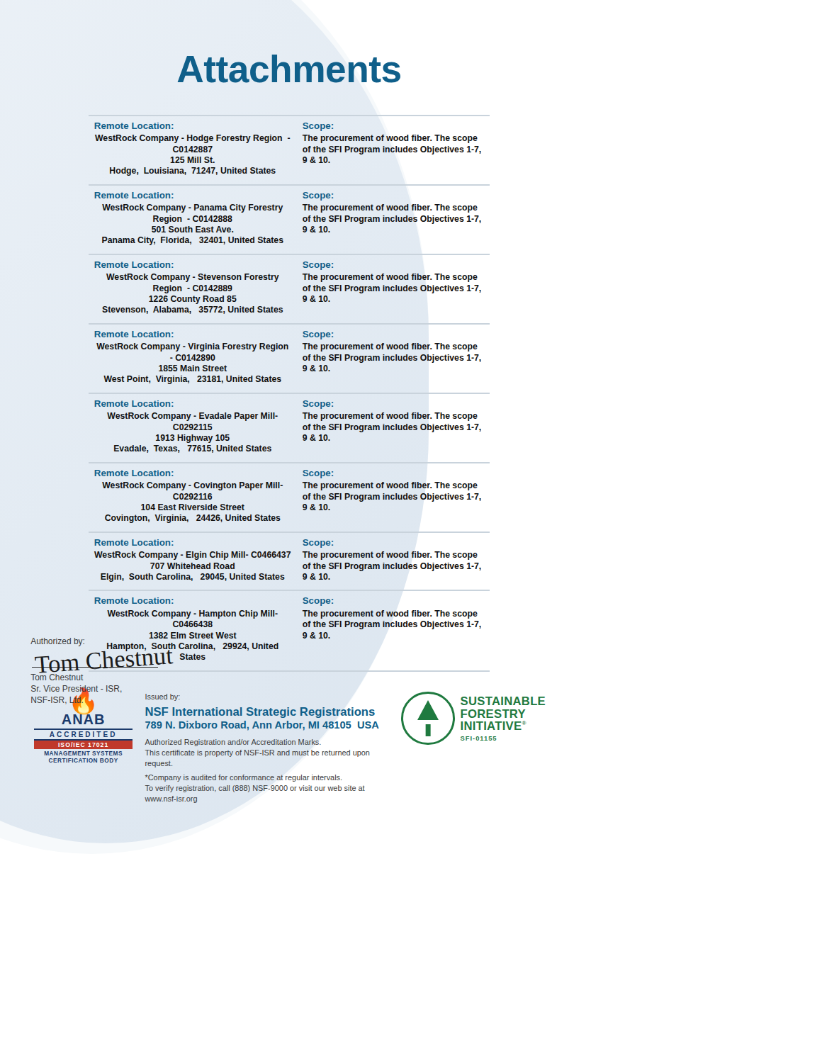Attachments
| Remote Location: WestRock Company - Hodge Forestry Region - C0142887 125 Mill St. Hodge, Louisiana, 71247, United States | Scope: The procurement of wood fiber. The scope of the SFI Program includes Objectives 1-7, 9 & 10. |
| Remote Location: WestRock Company - Panama City Forestry Region - C0142888 501 South East Ave. Panama City, Florida, 32401, United States | Scope: The procurement of wood fiber. The scope of the SFI Program includes Objectives 1-7, 9 & 10. |
| Remote Location: WestRock Company - Stevenson Forestry Region - C0142889 1226 County Road 85 Stevenson, Alabama, 35772, United States | Scope: The procurement of wood fiber. The scope of the SFI Program includes Objectives 1-7, 9 & 10. |
| Remote Location: WestRock Company - Virginia Forestry Region - C0142890 1855 Main Street West Point, Virginia, 23181, United States | Scope: The procurement of wood fiber. The scope of the SFI Program includes Objectives 1-7, 9 & 10. |
| Remote Location: WestRock Company - Evadale Paper Mill- C0292115 1913 Highway 105 Evadale, Texas, 77615, United States | Scope: The procurement of wood fiber. The scope of the SFI Program includes Objectives 1-7, 9 & 10. |
| Remote Location: WestRock Company - Covington Paper Mill- C0292116 104 East Riverside Street Covington, Virginia, 24426, United States | Scope: The procurement of wood fiber. The scope of the SFI Program includes Objectives 1-7, 9 & 10. |
| Remote Location: WestRock Company - Elgin Chip Mill- C0466437 707 Whitehead Road Elgin, South Carolina, 29045, United States | Scope: The procurement of wood fiber. The scope of the SFI Program includes Objectives 1-7, 9 & 10. |
| Remote Location: WestRock Company - Hampton Chip Mill- C0466438 1382 Elm Street West Hampton, South Carolina, 29924, United States | Scope: The procurement of wood fiber. The scope of the SFI Program includes Objectives 1-7, 9 & 10. |
Authorized by:
Tom Chestnut
Tom Chestnut
Sr. Vice President - ISR,
NSF-ISR, Ltd.
🔥
ANAB
ACCREDITED
ISO/IEC 17021
MANAGEMENT SYSTEMS
CERTIFICATION BODY
Issued by:
NSF International Strategic Registrations
789 N. Dixboro Road, Ann Arbor, MI 48105 USA
Authorized Registration and/or Accreditation Marks.
This certificate is property of NSF-ISR and must be returned upon request.
*Company is audited for conformance at regular intervals.
To verify registration, call (888) NSF-9000 or visit our web site at www.nsf-isr.org
SUSTAINABLE
FORESTRY
INITIATIVE®
SFI-01155